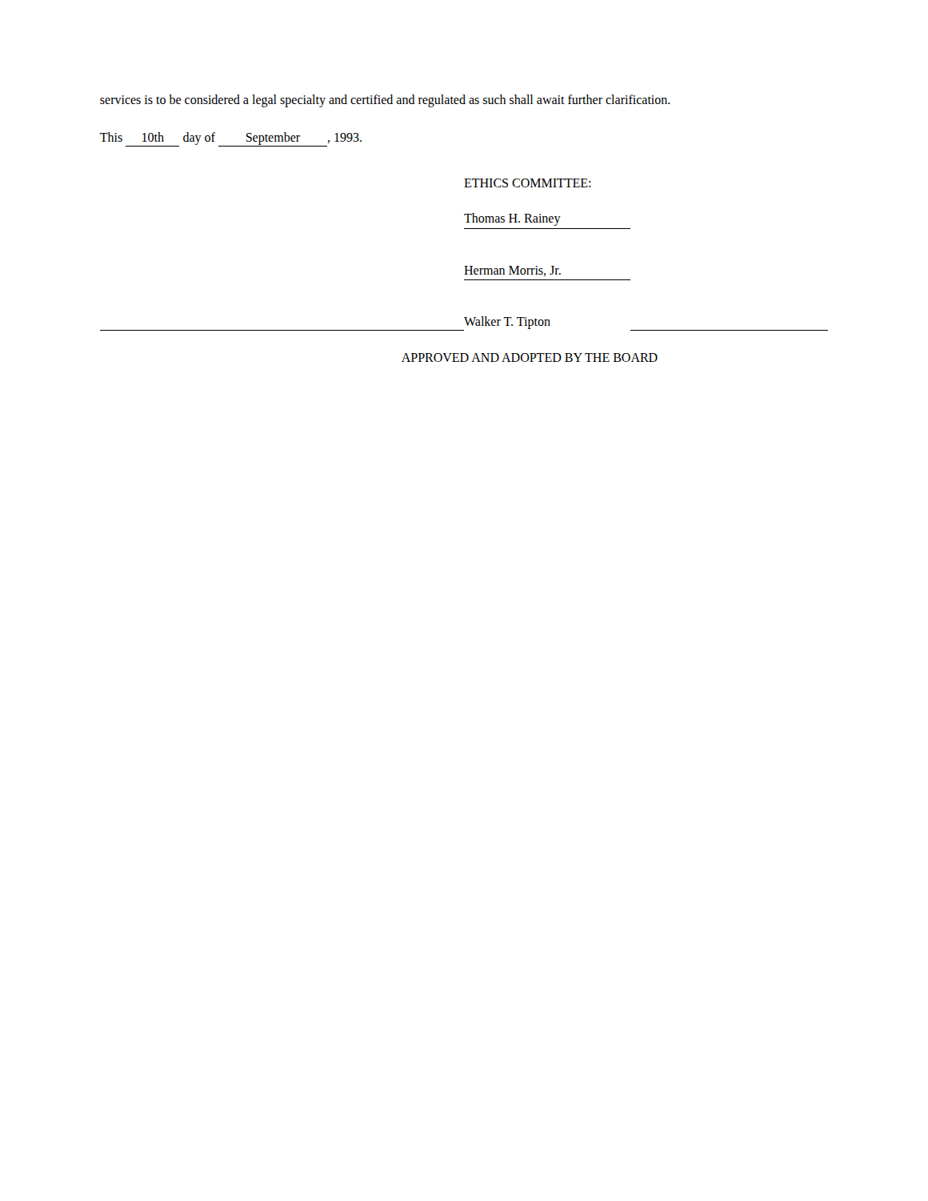services is to be considered a legal specialty and certified and regulated as such shall await further clarification.
This 10th day of September, 1993.
ETHICS COMMITTEE:
Thomas H. Rainey
Herman Morris, Jr.
Walker T. Tipton
APPROVED AND ADOPTED BY THE BOARD